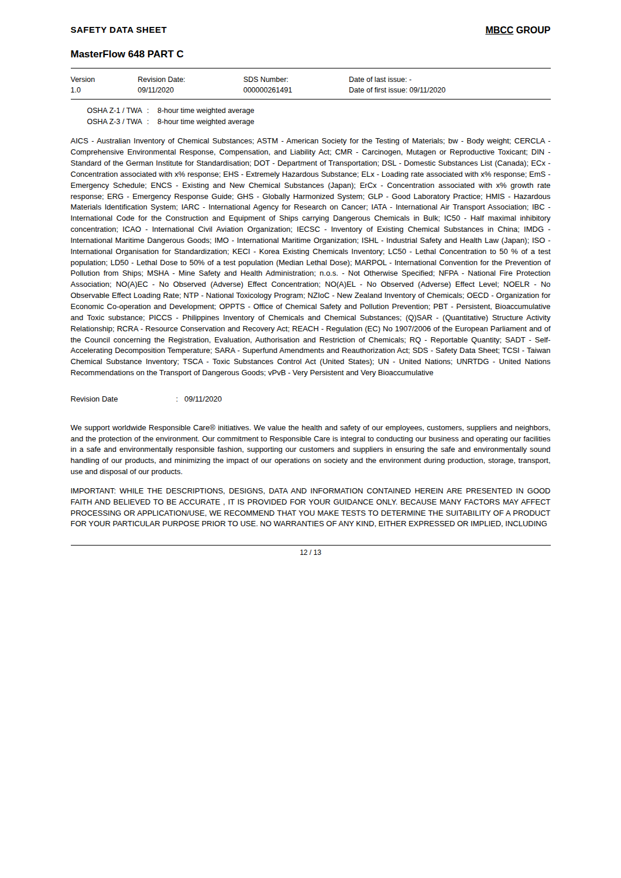MBCC GROUP
SAFETY DATA SHEET
MasterFlow 648 PART C
| Version 1.0 | Revision Date: 09/11/2020 | SDS Number: 000000261491 | Date of last issue: - Date of first issue: 09/11/2020 |
| OSHA Z-1 / TWA | : | 8-hour time weighted average |
| OSHA Z-3 / TWA | : | 8-hour time weighted average |
AICS - Australian Inventory of Chemical Substances; ASTM - American Society for the Testing of Materials; bw - Body weight; CERCLA - Comprehensive Environmental Response, Compensation, and Liability Act; CMR - Carcinogen, Mutagen or Reproductive Toxicant; DIN - Standard of the German Institute for Standardisation; DOT - Department of Transportation; DSL - Domestic Substances List (Canada); ECx - Concentration associated with x% response; EHS - Extremely Hazardous Substance; ELx - Loading rate associated with x% response; EmS - Emergency Schedule; ENCS - Existing and New Chemical Substances (Japan); ErCx - Concentration associated with x% growth rate response; ERG - Emergency Response Guide; GHS - Globally Harmonized System; GLP - Good Laboratory Practice; HMIS - Hazardous Materials Identification System; IARC - International Agency for Research on Cancer; IATA - International Air Transport Association; IBC - International Code for the Construction and Equipment of Ships carrying Dangerous Chemicals in Bulk; IC50 - Half maximal inhibitory concentration; ICAO - International Civil Aviation Organization; IECSC - Inventory of Existing Chemical Substances in China; IMDG - International Maritime Dangerous Goods; IMO - International Maritime Organization; ISHL - Industrial Safety and Health Law (Japan); ISO - International Organisation for Standardization; KECI - Korea Existing Chemicals Inventory; LC50 - Lethal Concentration to 50 % of a test population; LD50 - Lethal Dose to 50% of a test population (Median Lethal Dose); MARPOL - International Convention for the Prevention of Pollution from Ships; MSHA - Mine Safety and Health Administration; n.o.s. - Not Otherwise Specified; NFPA - National Fire Protection Association; NO(A)EC - No Observed (Adverse) Effect Concentration; NO(A)EL - No Observed (Adverse) Effect Level; NOELR - No Observable Effect Loading Rate; NTP - National Toxicology Program; NZIoC - New Zealand Inventory of Chemicals; OECD - Organization for Economic Co-operation and Development; OPPTS - Office of Chemical Safety and Pollution Prevention; PBT - Persistent, Bioaccumulative and Toxic substance; PICCS - Philippines Inventory of Chemicals and Chemical Substances; (Q)SAR - (Quantitative) Structure Activity Relationship; RCRA - Resource Conservation and Recovery Act; REACH - Regulation (EC) No 1907/2006 of the European Parliament and of the Council concerning the Registration, Evaluation, Authorisation and Restriction of Chemicals; RQ - Reportable Quantity; SADT - Self-Accelerating Decomposition Temperature; SARA - Superfund Amendments and Reauthorization Act; SDS - Safety Data Sheet; TCSI - Taiwan Chemical Substance Inventory; TSCA - Toxic Substances Control Act (United States); UN - United Nations; UNRTDG - United Nations Recommendations on the Transport of Dangerous Goods; vPvB - Very Persistent and Very Bioaccumulative
Revision Date: 09/11/2020
We support worldwide Responsible Care® initiatives. We value the health and safety of our employees, customers, suppliers and neighbors, and the protection of the environment. Our commitment to Responsible Care is integral to conducting our business and operating our facilities in a safe and environmentally responsible fashion, supporting our customers and suppliers in ensuring the safe and environmentally sound handling of our products, and minimizing the impact of our operations on society and the environment during production, storage, transport, use and disposal of our products.
IMPORTANT: WHILE THE DESCRIPTIONS, DESIGNS, DATA AND INFORMATION CONTAINED HEREIN ARE PRESENTED IN GOOD FAITH AND BELIEVED TO BE ACCURATE , IT IS PROVIDED FOR YOUR GUIDANCE ONLY. BECAUSE MANY FACTORS MAY AFFECT PROCESSING OR APPLICATION/USE, WE RECOMMEND THAT YOU MAKE TESTS TO DETERMINE THE SUITABILITY OF A PRODUCT FOR YOUR PARTICULAR PURPOSE PRIOR TO USE. NO WARRANTIES OF ANY KIND, EITHER EXPRESSED OR IMPLIED, INCLUDING
12 / 13